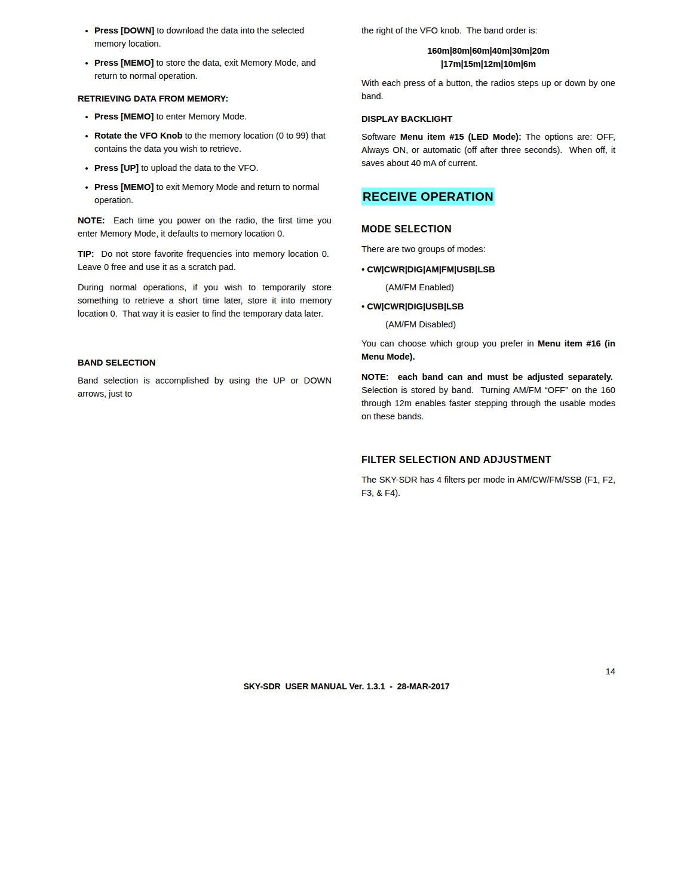Press [DOWN] to download the data into the selected memory location.
Press [MEMO] to store the data, exit Memory Mode, and return to normal operation.
RETRIEVING DATA FROM MEMORY:
Press [MEMO] to enter Memory Mode.
Rotate the VFO Knob to the memory location (0 to 99) that contains the data you wish to retrieve.
Press [UP] to upload the data to the VFO.
Press [MEMO] to exit Memory Mode and return to normal operation.
NOTE: Each time you power on the radio, the first time you enter Memory Mode, it defaults to memory location 0.
TIP: Do not store favorite frequencies into memory location 0. Leave 0 free and use it as a scratch pad.
During normal operations, if you wish to temporarily store something to retrieve a short time later, store it into memory location 0. That way it is easier to find the temporary data later.
BAND SELECTION
Band selection is accomplished by using the UP or DOWN arrows, just to
the right of the VFO knob. The band order is:
160m|80m|60m|40m|30m|20m
|17m|15m|12m|10m|6m
With each press of a button, the radios steps up or down by one band.
DISPLAY BACKLIGHT
Software Menu item #15 (LED Mode): The options are: OFF, Always ON, or automatic (off after three seconds). When off, it saves about 40 mA of current.
RECEIVE OPERATION
MODE SELECTION
There are two groups of modes:
• CW|CWR|DIG|AM|FM|USB|LSB
(AM/FM Enabled)
• CW|CWR|DIG|USB|LSB
(AM/FM Disabled)
You can choose which group you prefer in Menu item #16 (in Menu Mode).
NOTE: each band can and must be adjusted separately. Selection is stored by band. Turning AM/FM “OFF” on the 160 through 12m enables faster stepping through the usable modes on these bands.
FILTER SELECTION AND ADJUSTMENT
The SKY-SDR has 4 filters per mode in AM/CW/FM/SSB (F1, F2, F3, & F4).
14
SKY-SDR USER MANUAL Ver. 1.3.1 - 28-MAR-2017